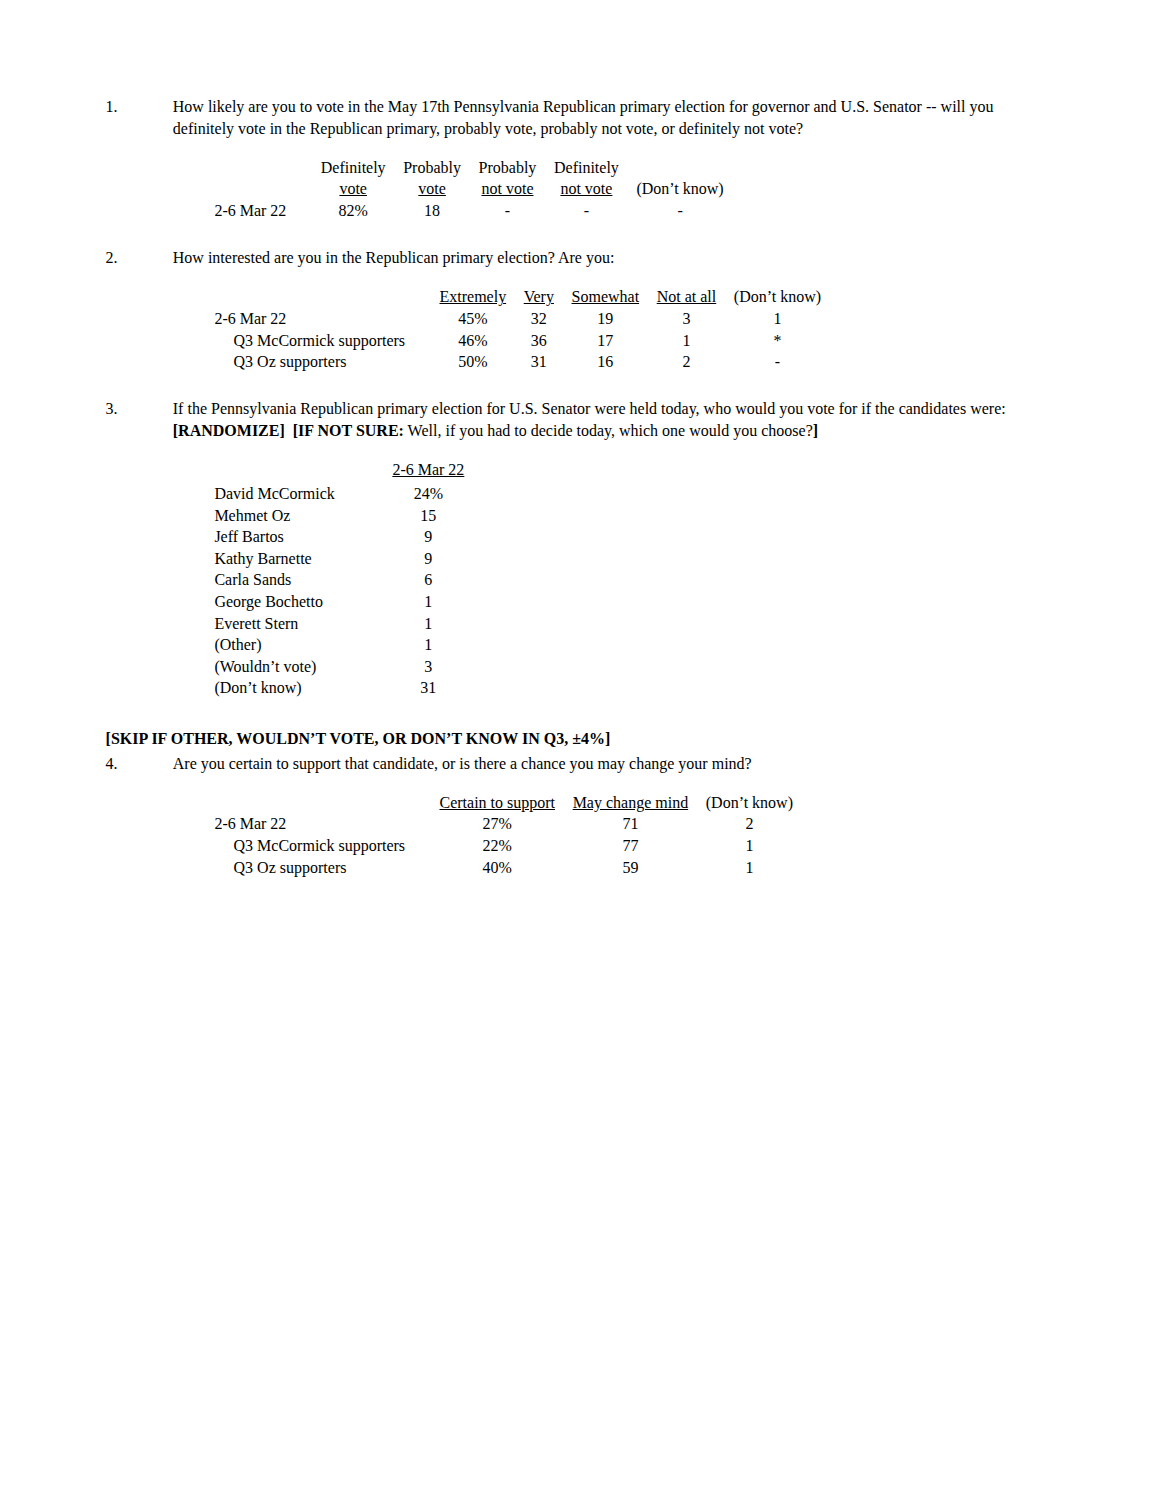1. How likely are you to vote in the May 17th Pennsylvania Republican primary election for governor and U.S. Senator -- will you definitely vote in the Republican primary, probably vote, probably not vote, or definitely not vote?
| | Definitely | Probably | Probably | Definitely | |
| | vote | vote | not vote | not vote | (Don’t know) |
| 2-6 Mar 22 | 82% | 18 | - | - | - |
2. How interested are you in the Republican primary election? Are you:
| | Extremely | Very | Somewhat | Not at all | (Don’t know) |
| 2-6 Mar 22 | 45% | 32 | 19 | 3 | 1 |
| Q3 McCormick supporters | 46% | 36 | 17 | 1 | * |
| Q3 Oz supporters | 50% | 31 | 16 | 2 | - |
3. If the Pennsylvania Republican primary election for U.S. Senator were held today, who would you vote for if the candidates were: [RANDOMIZE] [IF NOT SURE: Well, if you had to decide today, which one would you choose?]
| | 2-6 Mar 22 |
| David McCormick | 24% |
| Mehmet Oz | 15 |
| Jeff Bartos | 9 |
| Kathy Barnette | 9 |
| Carla Sands | 6 |
| George Bochetto | 1 |
| Everett Stern | 1 |
| (Other) | 1 |
| (Wouldn’t vote) | 3 |
| (Don’t know) | 31 |
[SKIP IF OTHER, WOULDN’T VOTE, OR DON’T KNOW IN Q3, ±4%]
4. Are you certain to support that candidate, or is there a chance you may change your mind?
| | Certain to support | May change mind | (Don’t know) |
| 2-6 Mar 22 | 27% | 71 | 2 |
| Q3 McCormick supporters | 22% | 77 | 1 |
| Q3 Oz supporters | 40% | 59 | 1 |